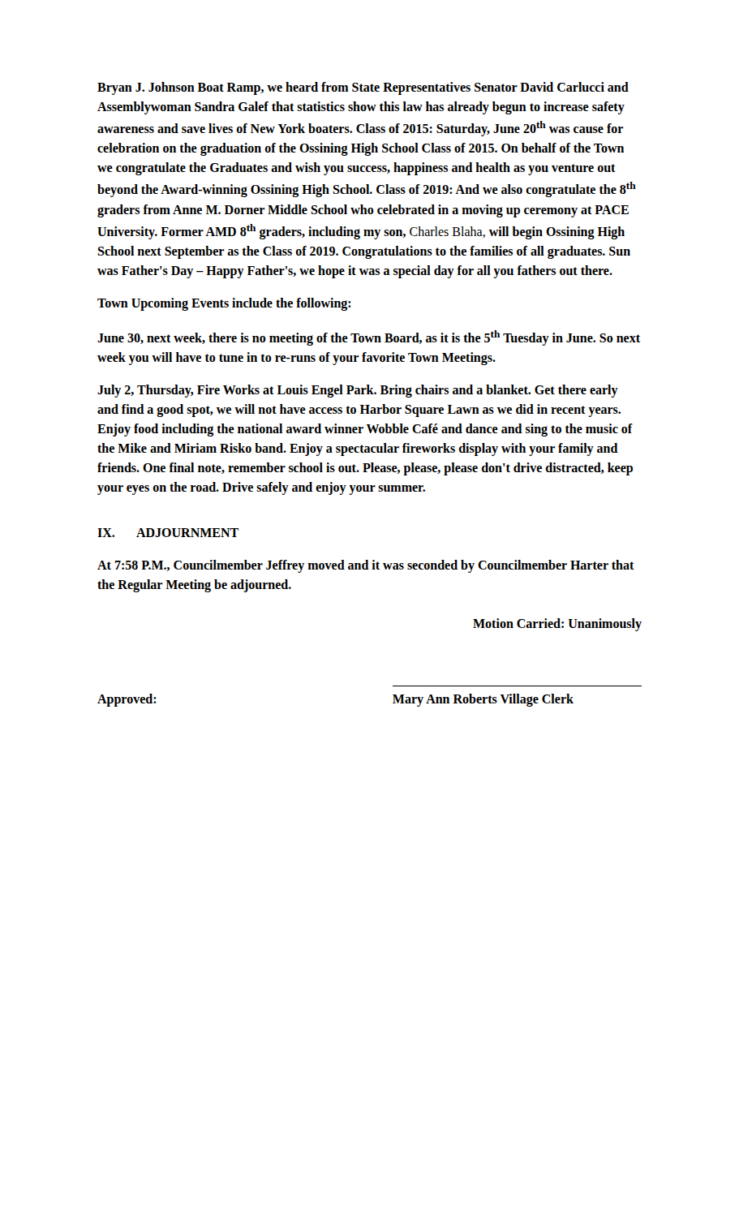Bryan J. Johnson Boat Ramp, we heard from State Representatives Senator David Carlucci and Assemblywoman Sandra Galef that statistics show this law has already begun to increase safety awareness and save lives of New York boaters. Class of 2015: Saturday, June 20th was cause for celebration on the graduation of the Ossining High School Class of 2015. On behalf of the Town we congratulate the Graduates and wish you success, happiness and health as you venture out beyond the Award-winning Ossining High School. Class of 2019: And we also congratulate the 8th graders from Anne M. Dorner Middle School who celebrated in a moving up ceremony at PACE University. Former AMD 8th graders, including my son, Charles Blaha, will begin Ossining High School next September as the Class of 2019. Congratulations to the families of all graduates. Sun was Father's Day – Happy Father's, we hope it was a special day for all you fathers out there.
Town Upcoming Events include the following:
June 30, next week, there is no meeting of the Town Board, as it is the 5th Tuesday in June. So next week you will have to tune in to re-runs of your favorite Town Meetings.
July 2, Thursday, Fire Works at Louis Engel Park. Bring chairs and a blanket. Get there early and find a good spot, we will not have access to Harbor Square Lawn as we did in recent years. Enjoy food including the national award winner Wobble Café and dance and sing to the music of the Mike and Miriam Risko band. Enjoy a spectacular fireworks display with your family and friends. One final note, remember school is out. Please, please, please don't drive distracted, keep your eyes on the road. Drive safely and enjoy your summer.
IX. ADJOURNMENT
At 7:58 P.M., Councilmember Jeffrey moved and it was seconded by Councilmember Harter that the Regular Meeting be adjourned.
Motion Carried: Unanimously
Approved:
Mary Ann Roberts Village Clerk